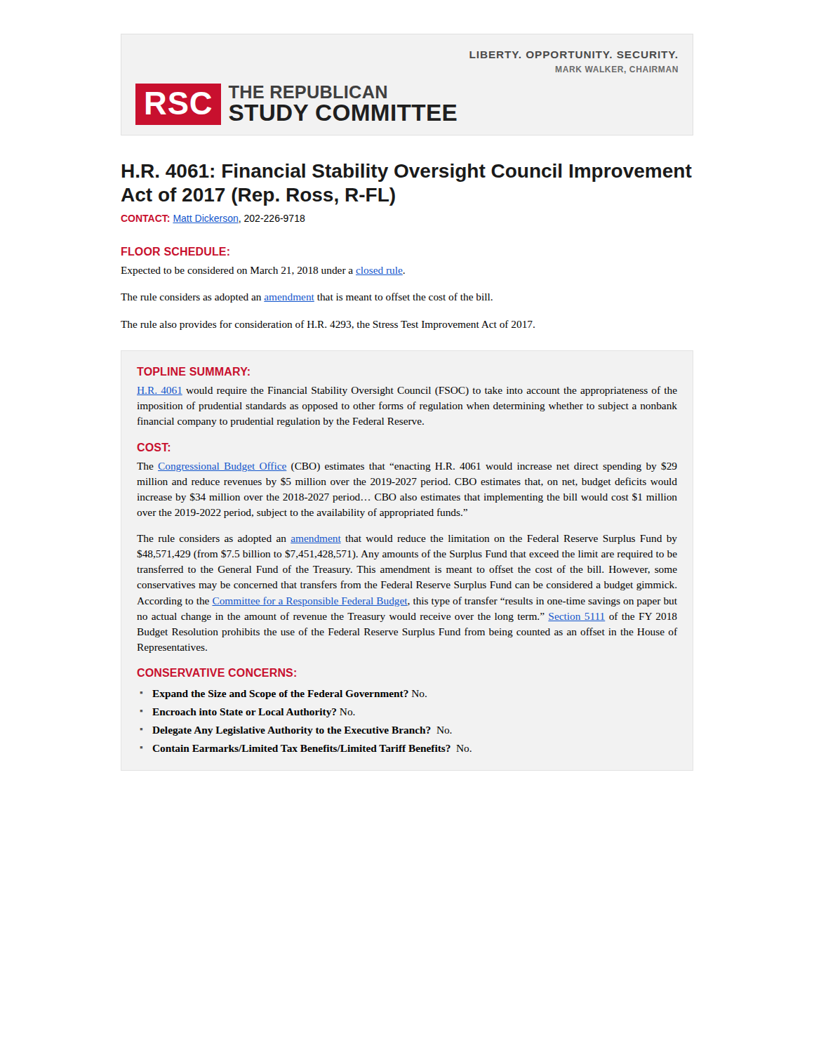LIBERTY. OPPORTUNITY. SECURITY.
MARK WALKER, CHAIRMAN
RSC
THE REPUBLICAN
STUDY COMMITTEE
H.R. 4061: Financial Stability Oversight Council Improvement Act of 2017 (Rep. Ross, R-FL)
CONTACT: Matt Dickerson, 202-226-9718
FLOOR SCHEDULE:
Expected to be considered on March 21, 2018 under a closed rule.
The rule considers as adopted an amendment that is meant to offset the cost of the bill.
The rule also provides for consideration of H.R. 4293, the Stress Test Improvement Act of 2017.
TOPLINE SUMMARY:
H.R. 4061 would require the Financial Stability Oversight Council (FSOC) to take into account the appropriateness of the imposition of prudential standards as opposed to other forms of regulation when determining whether to subject a nonbank financial company to prudential regulation by the Federal Reserve.
COST:
The Congressional Budget Office (CBO) estimates that “enacting H.R. 4061 would increase net direct spending by $29 million and reduce revenues by $5 million over the 2019-2027 period. CBO estimates that, on net, budget deficits would increase by $34 million over the 2018-2027 period… CBO also estimates that implementing the bill would cost $1 million over the 2019-2022 period, subject to the availability of appropriated funds.”
The rule considers as adopted an amendment that would reduce the limitation on the Federal Reserve Surplus Fund by $48,571,429 (from $7.5 billion to $7,451,428,571). Any amounts of the Surplus Fund that exceed the limit are required to be transferred to the General Fund of the Treasury. This amendment is meant to offset the cost of the bill. However, some conservatives may be concerned that transfers from the Federal Reserve Surplus Fund can be considered a budget gimmick. According to the Committee for a Responsible Federal Budget, this type of transfer “results in one-time savings on paper but no actual change in the amount of revenue the Treasury would receive over the long term.” Section 5111 of the FY 2018 Budget Resolution prohibits the use of the Federal Reserve Surplus Fund from being counted as an offset in the House of Representatives.
CONSERVATIVE CONCERNS:
Expand the Size and Scope of the Federal Government? No.
Encroach into State or Local Authority? No.
Delegate Any Legislative Authority to the Executive Branch? No.
Contain Earmarks/Limited Tax Benefits/Limited Tariff Benefits? No.